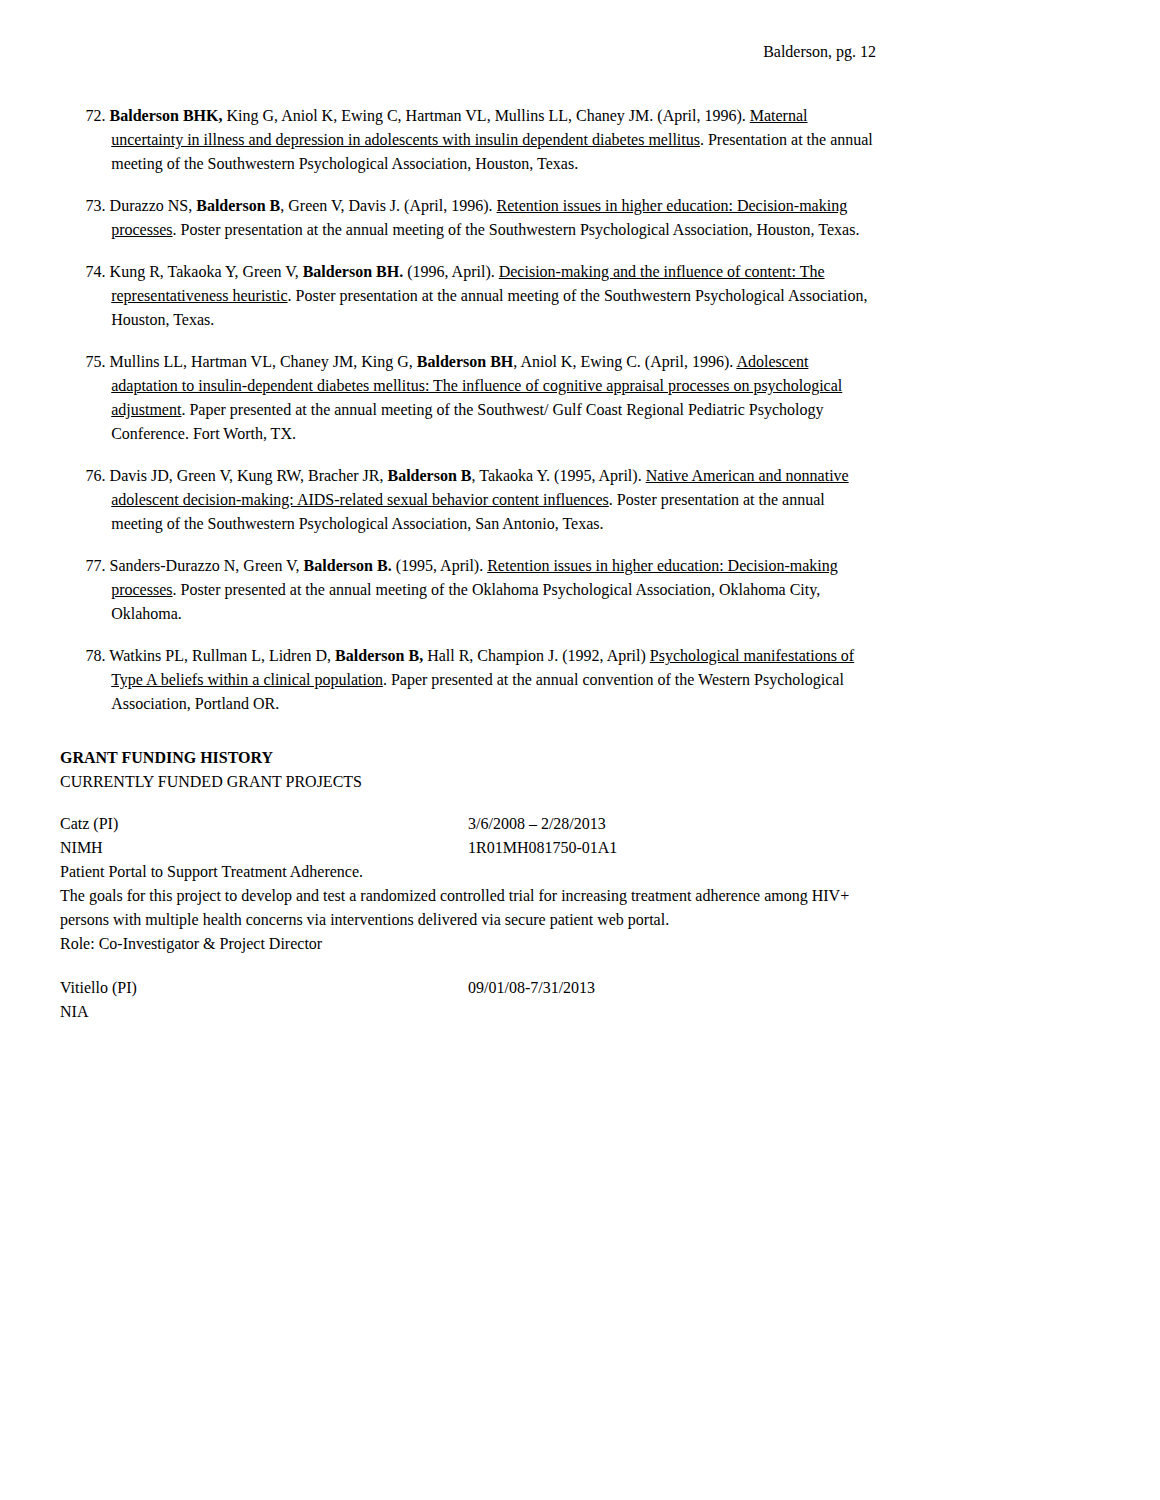Balderson, pg. 12
72. Balderson BHK, King G, Aniol K, Ewing C, Hartman VL, Mullins LL, Chaney JM. (April, 1996). Maternal uncertainty in illness and depression in adolescents with insulin dependent diabetes mellitus. Presentation at the annual meeting of the Southwestern Psychological Association, Houston, Texas.
73. Durazzo NS, Balderson B, Green V, Davis J. (April, 1996). Retention issues in higher education: Decision-making processes. Poster presentation at the annual meeting of the Southwestern Psychological Association, Houston, Texas.
74. Kung R, Takaoka Y, Green V, Balderson BH. (1996, April). Decision-making and the influence of content: The representativeness heuristic. Poster presentation at the annual meeting of the Southwestern Psychological Association, Houston, Texas.
75. Mullins LL, Hartman VL, Chaney JM, King G, Balderson BH, Aniol K, Ewing C. (April, 1996). Adolescent adaptation to insulin-dependent diabetes mellitus: The influence of cognitive appraisal processes on psychological adjustment. Paper presented at the annual meeting of the Southwest/ Gulf Coast Regional Pediatric Psychology Conference. Fort Worth, TX.
76. Davis JD, Green V, Kung RW, Bracher JR, Balderson B, Takaoka Y. (1995, April). Native American and nonnative adolescent decision-making: AIDS-related sexual behavior content influences. Poster presentation at the annual meeting of the Southwestern Psychological Association, San Antonio, Texas.
77. Sanders-Durazzo N, Green V, Balderson B. (1995, April). Retention issues in higher education: Decision-making processes. Poster presented at the annual meeting of the Oklahoma Psychological Association, Oklahoma City, Oklahoma.
78. Watkins PL, Rullman L, Lidren D, Balderson B, Hall R, Champion J. (1992, April) Psychological manifestations of Type A beliefs within a clinical population. Paper presented at the annual convention of the Western Psychological Association, Portland OR.
Grant Funding History
CURRENTLY FUNDED GRANT PROJECTS
Catz (PI)
3/6/2008 – 2/28/2013
NIMH
1R01MH081750-01A1
Patient Portal to Support Treatment Adherence.
The goals for this project to develop and test a randomized controlled trial for increasing treatment adherence among HIV+ persons with multiple health concerns via interventions delivered via secure patient web portal.
Role: Co-Investigator & Project Director
Vitiello (PI)
09/01/08-7/31/2013
NIA